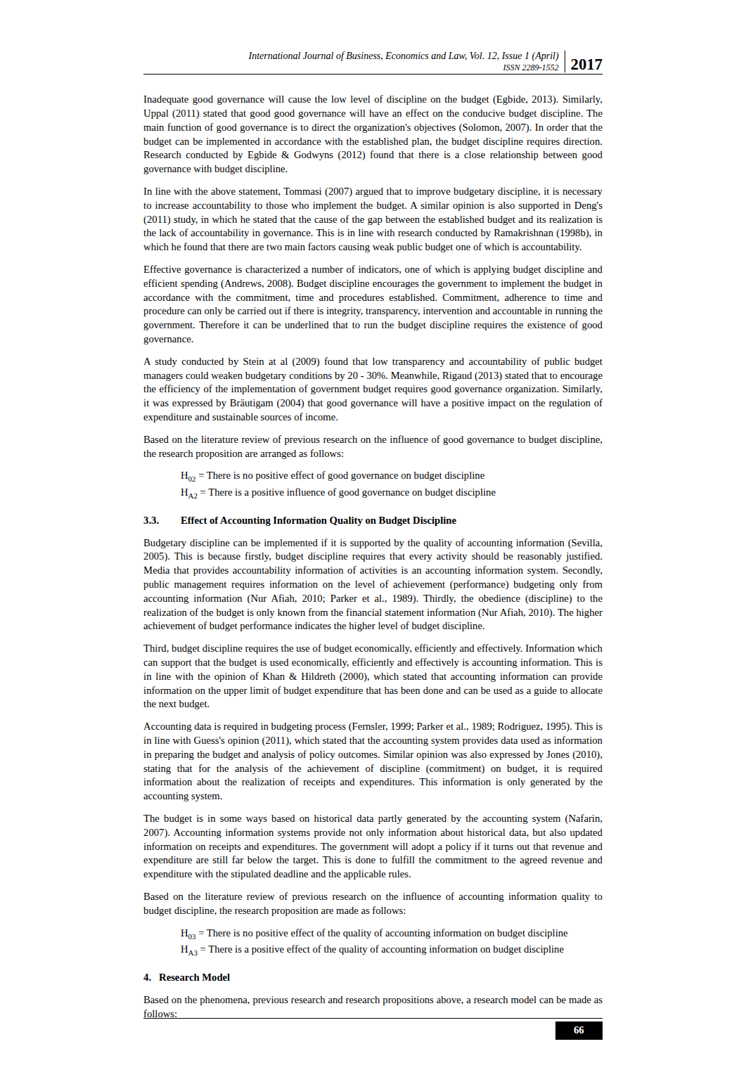International Journal of Business, Economics and Law, Vol. 12, Issue 1 (April)
ISSN 2289-1552
2017
Inadequate good governance will cause the low level of discipline on the budget (Egbide, 2013). Similarly, Uppal (2011) stated that good good governance will have an effect on the conducive budget discipline. The main function of good governance is to direct the organization's objectives (Solomon, 2007). In order that the budget can be implemented in accordance with the established plan, the budget discipline requires direction. Research conducted by Egbide & Godwyns (2012) found that there is a close relationship between good governance with budget discipline.
In line with the above statement, Tommasi (2007) argued that to improve budgetary discipline, it is necessary to increase accountability to those who implement the budget. A similar opinion is also supported in Deng's (2011) study, in which he stated that the cause of the gap between the established budget and its realization is the lack of accountability in governance. This is in line with research conducted by Ramakrishnan (1998b), in which he found that there are two main factors causing weak public budget one of which is accountability.
Effective governance is characterized a number of indicators, one of which is applying budget discipline and efficient spending (Andrews, 2008). Budget discipline encourages the government to implement the budget in accordance with the commitment, time and procedures established. Commitment, adherence to time and procedure can only be carried out if there is integrity, transparency, intervention and accountable in running the government. Therefore it can be underlined that to run the budget discipline requires the existence of good governance.
A study conducted by Stein at al (2009) found that low transparency and accountability of public budget managers could weaken budgetary conditions by 20 - 30%. Meanwhile, Rigaud (2013) stated that to encourage the efficiency of the implementation of government budget requires good governance organization. Similarly, it was expressed by Bräutigam (2004) that good governance will have a positive impact on the regulation of expenditure and sustainable sources of income.
Based on the literature review of previous research on the influence of good governance to budget discipline, the research proposition are arranged as follows:
H02 = There is no positive effect of good governance on budget discipline
HA2 = There is a positive influence of good governance on budget discipline
3.3. Effect of Accounting Information Quality on Budget Discipline
Budgetary discipline can be implemented if it is supported by the quality of accounting information (Sevilla, 2005). This is because firstly, budget discipline requires that every activity should be reasonably justified. Media that provides accountability information of activities is an accounting information system. Secondly, public management requires information on the level of achievement (performance) budgeting only from accounting information (Nur Afiah, 2010; Parker et al., 1989). Thirdly, the obedience (discipline) to the realization of the budget is only known from the financial statement information (Nur Afiah, 2010). The higher achievement of budget performance indicates the higher level of budget discipline.
Third, budget discipline requires the use of budget economically, efficiently and effectively. Information which can support that the budget is used economically, efficiently and effectively is accounting information. This is in line with the opinion of Khan & Hildreth (2000), which stated that accounting information can provide information on the upper limit of budget expenditure that has been done and can be used as a guide to allocate the next budget.
Accounting data is required in budgeting process (Fernsler, 1999; Parker et al., 1989; Rodriguez, 1995). This is in line with Guess's opinion (2011), which stated that the accounting system provides data used as information in preparing the budget and analysis of policy outcomes. Similar opinion was also expressed by Jones (2010), stating that for the analysis of the achievement of discipline (commitment) on budget, it is required information about the realization of receipts and expenditures. This information is only generated by the accounting system.
The budget is in some ways based on historical data partly generated by the accounting system (Nafarin, 2007). Accounting information systems provide not only information about historical data, but also updated information on receipts and expenditures. The government will adopt a policy if it turns out that revenue and expenditure are still far below the target. This is done to fulfill the commitment to the agreed revenue and expenditure with the stipulated deadline and the applicable rules.
Based on the literature review of previous research on the influence of accounting information quality to budget discipline, the research proposition are made as follows:
H03 = There is no positive effect of the quality of accounting information on budget discipline
HA3 = There is a positive effect of the quality of accounting information on budget discipline
4. Research Model
Based on the phenomena, previous research and research propositions above, a research model can be made as follows:
66